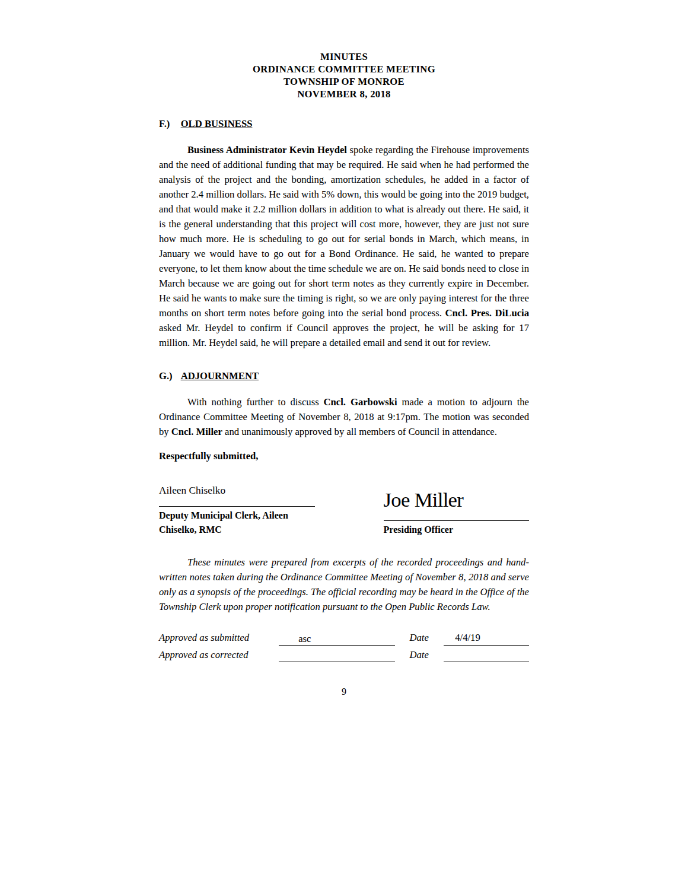MINUTES
ORDINANCE COMMITTEE MEETING
TOWNSHIP OF MONROE
NOVEMBER 8, 2018
F.) OLD BUSINESS
Business Administrator Kevin Heydel spoke regarding the Firehouse improvements and the need of additional funding that may be required. He said when he had performed the analysis of the project and the bonding, amortization schedules, he added in a factor of another 2.4 million dollars. He said with 5% down, this would be going into the 2019 budget, and that would make it 2.2 million dollars in addition to what is already out there. He said, it is the general understanding that this project will cost more, however, they are just not sure how much more. He is scheduling to go out for serial bonds in March, which means, in January we would have to go out for a Bond Ordinance. He said, he wanted to prepare everyone, to let them know about the time schedule we are on. He said bonds need to close in March because we are going out for short term notes as they currently expire in December. He said he wants to make sure the timing is right, so we are only paying interest for the three months on short term notes before going into the serial bond process. Cncl. Pres. DiLucia asked Mr. Heydel to confirm if Council approves the project, he will be asking for 17 million. Mr. Heydel said, he will prepare a detailed email and send it out for review.
G.) ADJOURNMENT
With nothing further to discuss Cncl. Garbowski made a motion to adjourn the Ordinance Committee Meeting of November 8, 2018 at 9:17pm. The motion was seconded by Cncl. Miller and unanimously approved by all members of Council in attendance.
Respectfully submitted,
Aileen Chiselko
Deputy Municipal Clerk, Aileen Chiselko, RMC
Joe Miller
Presiding Officer
These minutes were prepared from excerpts of the recorded proceedings and hand-written notes taken during the Ordinance Committee Meeting of November 8, 2018 and serve only as a synopsis of the proceedings. The official recording may be heard in the Office of the Township Clerk upon proper notification pursuant to the Open Public Records Law.
Approved as submitted
​a​s​c
Date
4/4/19
Approved as corrected
Date
9